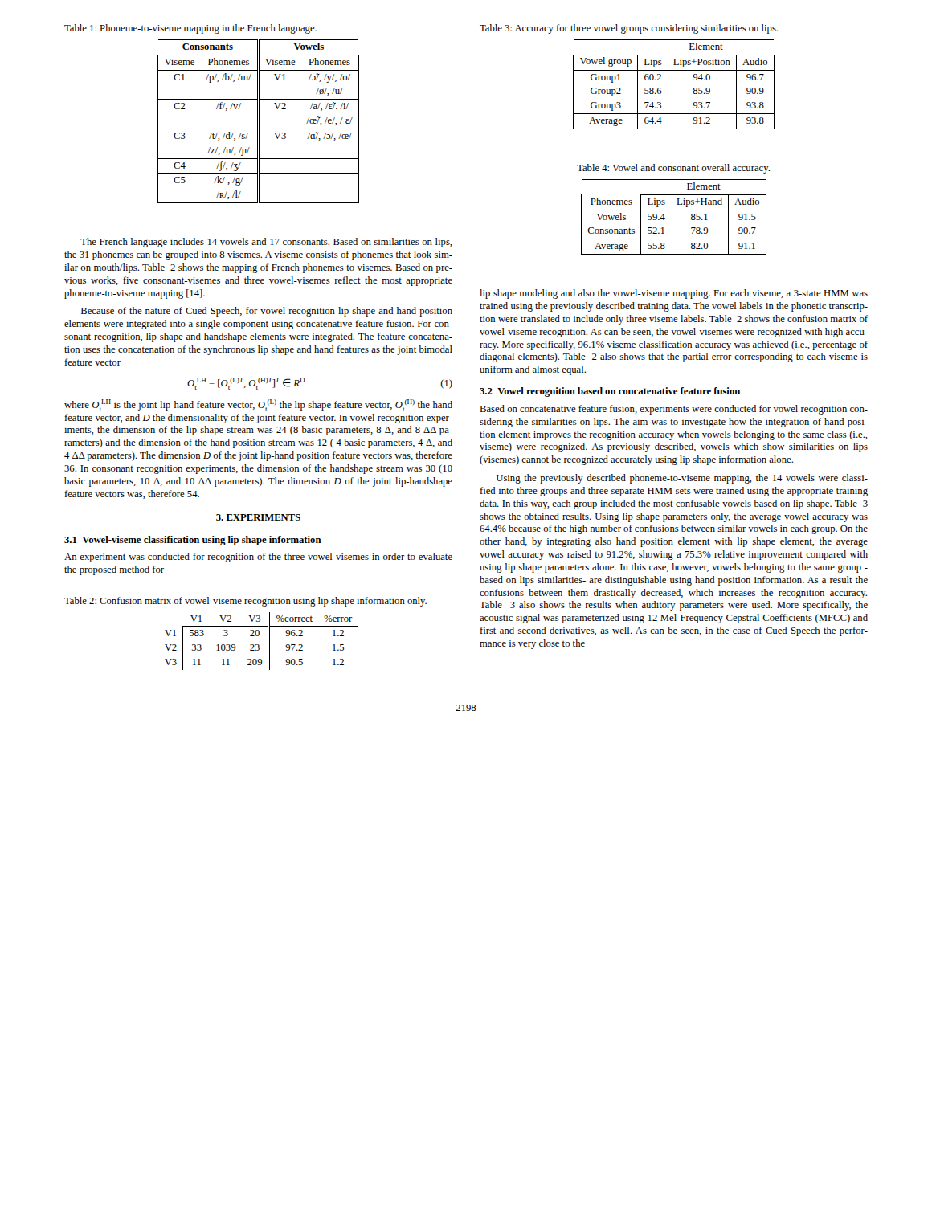Table 1: Phoneme-to-viseme mapping in the French language.
| Consonants | Vowels |
| Viseme | Phonemes | Viseme | Phonemes |
| C1 | /p/, /b/, /m/ | V1 | /ɔ̃/, /y/, /o/ |
| | | | /ø/, /u/ |
| C2 | /f/, /v/ | V2 | /a/, /ɛ̃/. /i/ |
| | | | /œ̃/, /e/, / ɛ/ |
| C3 | /t/, /d/, /s/ | V3 | /ɑ̃/, /ɔ/, /œ/ |
| | /z/, /n/, /ɲ/ | | |
| C4 | /ʃ/, /ʒ/ | | |
| C5 | /k/ , /g/ | | |
| | /ʀ/, /l/ | | |
The French language includes 14 vowels and 17 consonants. Based on similarities on lips, the 31 phonemes can be grouped into 8 visemes. A viseme consists of phonemes that look similar on mouth/lips. Table 2 shows the mapping of French phonemes to visemes. Based on previous works, five consonant-visemes and three vowel-visemes reflect the most appropriate phoneme-to-viseme mapping [14].
Because of the nature of Cued Speech, for vowel recognition lip shape and hand position elements were integrated into a single component using concatenative feature fusion. For consonant recognition, lip shape and handshape elements were integrated. The feature concatenation uses the concatenation of the synchronous lip shape and hand features as the joint bimodal feature vector
OtLH = [Ot(L)T, Ot(H)T]T ∈ RD
(1)
where OtLH is the joint lip-hand feature vector, Ot(L) the lip shape feature vector, Ot(H) the hand feature vector, and D the dimensionality of the joint feature vector. In vowel recognition experiments, the dimension of the lip shape stream was 24 (8 basic parameters, 8 Δ, and 8 ΔΔ parameters) and the dimension of the hand position stream was 12 ( 4 basic parameters, 4 Δ, and 4 ΔΔ parameters). The dimension D of the joint lip-hand position feature vectors was, therefore 36. In consonant recognition experiments, the dimension of the handshape stream was 30 (10 basic parameters, 10 Δ, and 10 ΔΔ parameters). The dimension D of the joint lip-handshape feature vectors was, therefore 54.
3. EXPERIMENTS
3.1 Vowel-viseme classification using lip shape information
An experiment was conducted for recognition of the three vowel-visemes in order to evaluate the proposed method for
Table 2: Confusion matrix of vowel-viseme recognition using lip shape information only.
| | V1 | V2 | V3 | %correct | %error |
| V1 | 583 | 3 | 20 | 96.2 | 1.2 |
| V2 | 33 | 1039 | 23 | 97.2 | 1.5 |
| V3 | 11 | 11 | 209 | 90.5 | 1.2 |
Table 3: Accuracy for three vowel groups considering similarities on lips.
| | Element |
| Vowel group | Lips | Lips+Position | Audio |
| Group1 | 60.2 | 94.0 | 96.7 |
| Group2 | 58.6 | 85.9 | 90.9 |
| Group3 | 74.3 | 93.7 | 93.8 |
| Average | 64.4 | 91.2 | 93.8 |
Table 4: Vowel and consonant overall accuracy.
| | Element |
| Phonemes | Lips | Lips+Hand | Audio |
| Vowels | 59.4 | 85.1 | 91.5 |
| Consonants | 52.1 | 78.9 | 90.7 |
| Average | 55.8 | 82.0 | 91.1 |
lip shape modeling and also the vowel-viseme mapping. For each viseme, a 3-state HMM was trained using the previously described training data. The vowel labels in the phonetic transcription were translated to include only three viseme labels. Table 2 shows the confusion matrix of vowel-viseme recognition. As can be seen, the vowel-visemes were recognized with high accuracy. More specifically, 96.1% viseme classification accuracy was achieved (i.e., percentage of diagonal elements). Table 2 also shows that the partial error corresponding to each viseme is uniform and almost equal.
3.2 Vowel recognition based on concatenative feature fusion
Based on concatenative feature fusion, experiments were conducted for vowel recognition considering the similarities on lips. The aim was to investigate how the integration of hand position element improves the recognition accuracy when vowels belonging to the same class (i.e., viseme) were recognized. As previously described, vowels which show similarities on lips (visemes) cannot be recognized accurately using lip shape information alone.
Using the previously described phoneme-to-viseme mapping, the 14 vowels were classified into three groups and three separate HMM sets were trained using the appropriate training data. In this way, each group included the most confusable vowels based on lip shape. Table 3 shows the obtained results. Using lip shape parameters only, the average vowel accuracy was 64.4% because of the high number of confusions between similar vowels in each group. On the other hand, by integrating also hand position element with lip shape element, the average vowel accuracy was raised to 91.2%, showing a 75.3% relative improvement compared with using lip shape parameters alone. In this case, however, vowels belonging to the same group -based on lips similarities- are distinguishable using hand position information. As a result the confusions between them drastically decreased, which increases the recognition accuracy. Table 3 also shows the results when auditory parameters were used. More specifically, the acoustic signal was parameterized using 12 Mel-Frequency Cepstral Coefficients (MFCC) and first and second derivatives, as well. As can be seen, in the case of Cued Speech the performance is very close to the
2198